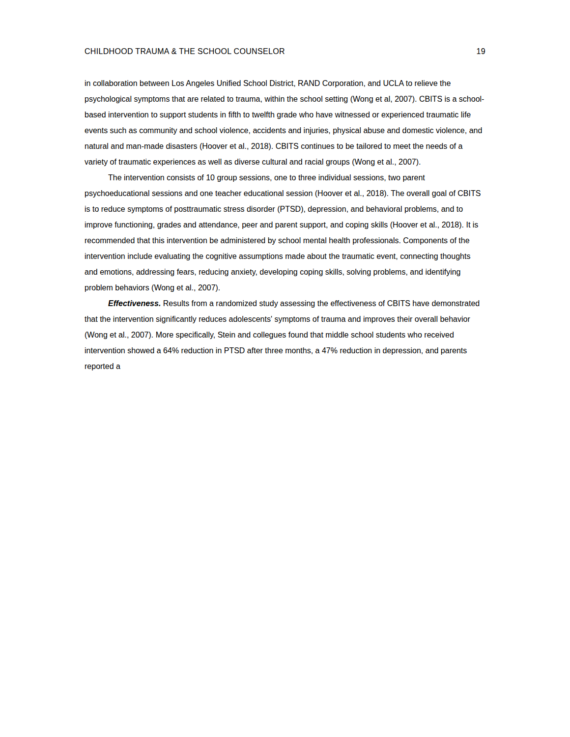Childhood Trauma & The School Counselor 19
in collaboration between Los Angeles Unified School District, RAND Corporation, and UCLA to relieve the psychological symptoms that are related to trauma, within the school setting (Wong et al, 2007). CBITS is a school-based intervention to support students in fifth to twelfth grade who have witnessed or experienced traumatic life events such as community and school violence, accidents and injuries, physical abuse and domestic violence, and natural and man-made disasters (Hoover et al., 2018). CBITS continues to be tailored to meet the needs of a variety of traumatic experiences as well as diverse cultural and racial groups (Wong et al., 2007).
The intervention consists of 10 group sessions, one to three individual sessions, two parent psychoeducational sessions and one teacher educational session (Hoover et al., 2018). The overall goal of CBITS is to reduce symptoms of posttraumatic stress disorder (PTSD), depression, and behavioral problems, and to improve functioning, grades and attendance, peer and parent support, and coping skills (Hoover et al., 2018). It is recommended that this intervention be administered by school mental health professionals. Components of the intervention include evaluating the cognitive assumptions made about the traumatic event, connecting thoughts and emotions, addressing fears, reducing anxiety, developing coping skills, solving problems, and identifying problem behaviors (Wong et al., 2007).
Effectiveness. Results from a randomized study assessing the effectiveness of CBITS have demonstrated that the intervention significantly reduces adolescents' symptoms of trauma and improves their overall behavior (Wong et al., 2007). More specifically, Stein and collegues found that middle school students who received intervention showed a 64% reduction in PTSD after three months, a 47% reduction in depression, and parents reported a